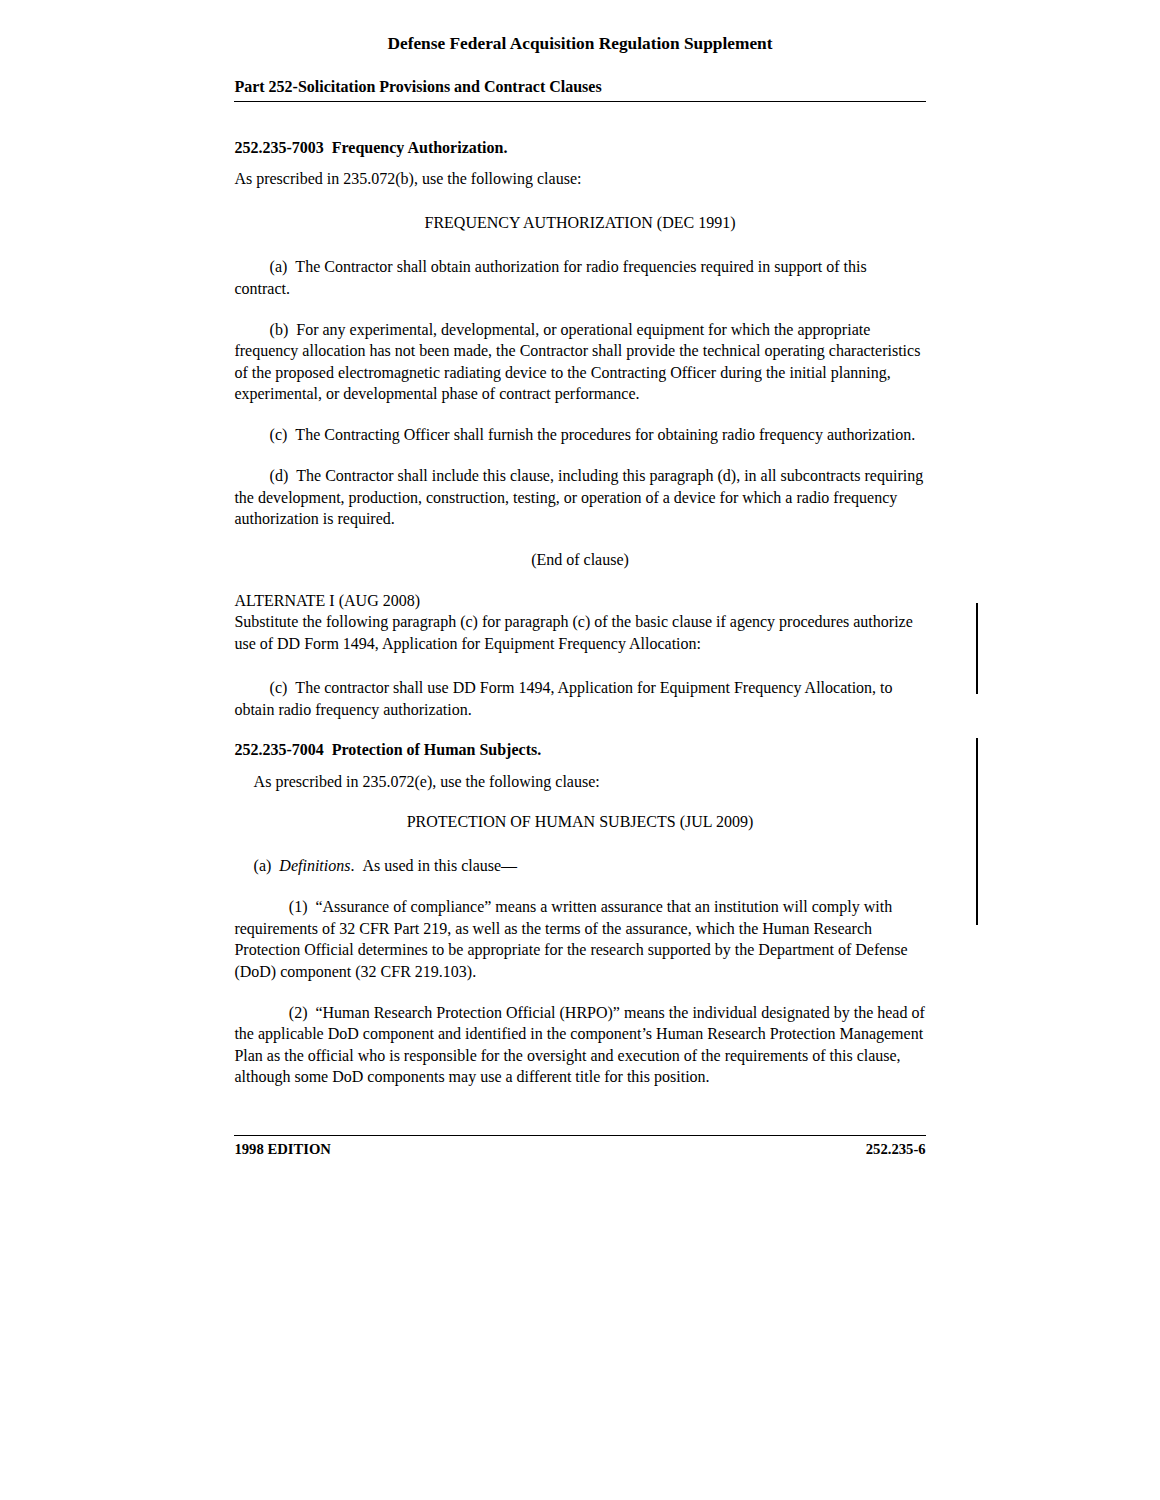Defense Federal Acquisition Regulation Supplement
Part 252-Solicitation Provisions and Contract Clauses
252.235-7003 Frequency Authorization.
As prescribed in 235.072(b), use the following clause:
FREQUENCY AUTHORIZATION (DEC 1991)
(a) The Contractor shall obtain authorization for radio frequencies required in support of this contract.
(b) For any experimental, developmental, or operational equipment for which the appropriate frequency allocation has not been made, the Contractor shall provide the technical operating characteristics of the proposed electromagnetic radiating device to the Contracting Officer during the initial planning, experimental, or developmental phase of contract performance.
(c) The Contracting Officer shall furnish the procedures for obtaining radio frequency authorization.
(d) The Contractor shall include this clause, including this paragraph (d), in all subcontracts requiring the development, production, construction, testing, or operation of a device for which a radio frequency authorization is required.
(End of clause)
ALTERNATE I (AUG 2008)
Substitute the following paragraph (c) for paragraph (c) of the basic clause if agency procedures authorize use of DD Form 1494, Application for Equipment Frequency Allocation:
(c) The contractor shall use DD Form 1494, Application for Equipment Frequency Allocation, to obtain radio frequency authorization.
252.235-7004 Protection of Human Subjects.
As prescribed in 235.072(e), use the following clause:
PROTECTION OF HUMAN SUBJECTS (JUL 2009)
(a) Definitions. As used in this clause—
(1) “Assurance of compliance” means a written assurance that an institution will comply with requirements of 32 CFR Part 219, as well as the terms of the assurance, which the Human Research Protection Official determines to be appropriate for the research supported by the Department of Defense (DoD) component (32 CFR 219.103).
(2) “Human Research Protection Official (HRPO)” means the individual designated by the head of the applicable DoD component and identified in the component’s Human Research Protection Management Plan as the official who is responsible for the oversight and execution of the requirements of this clause, although some DoD components may use a different title for this position.
1998 EDITION 252.235-6